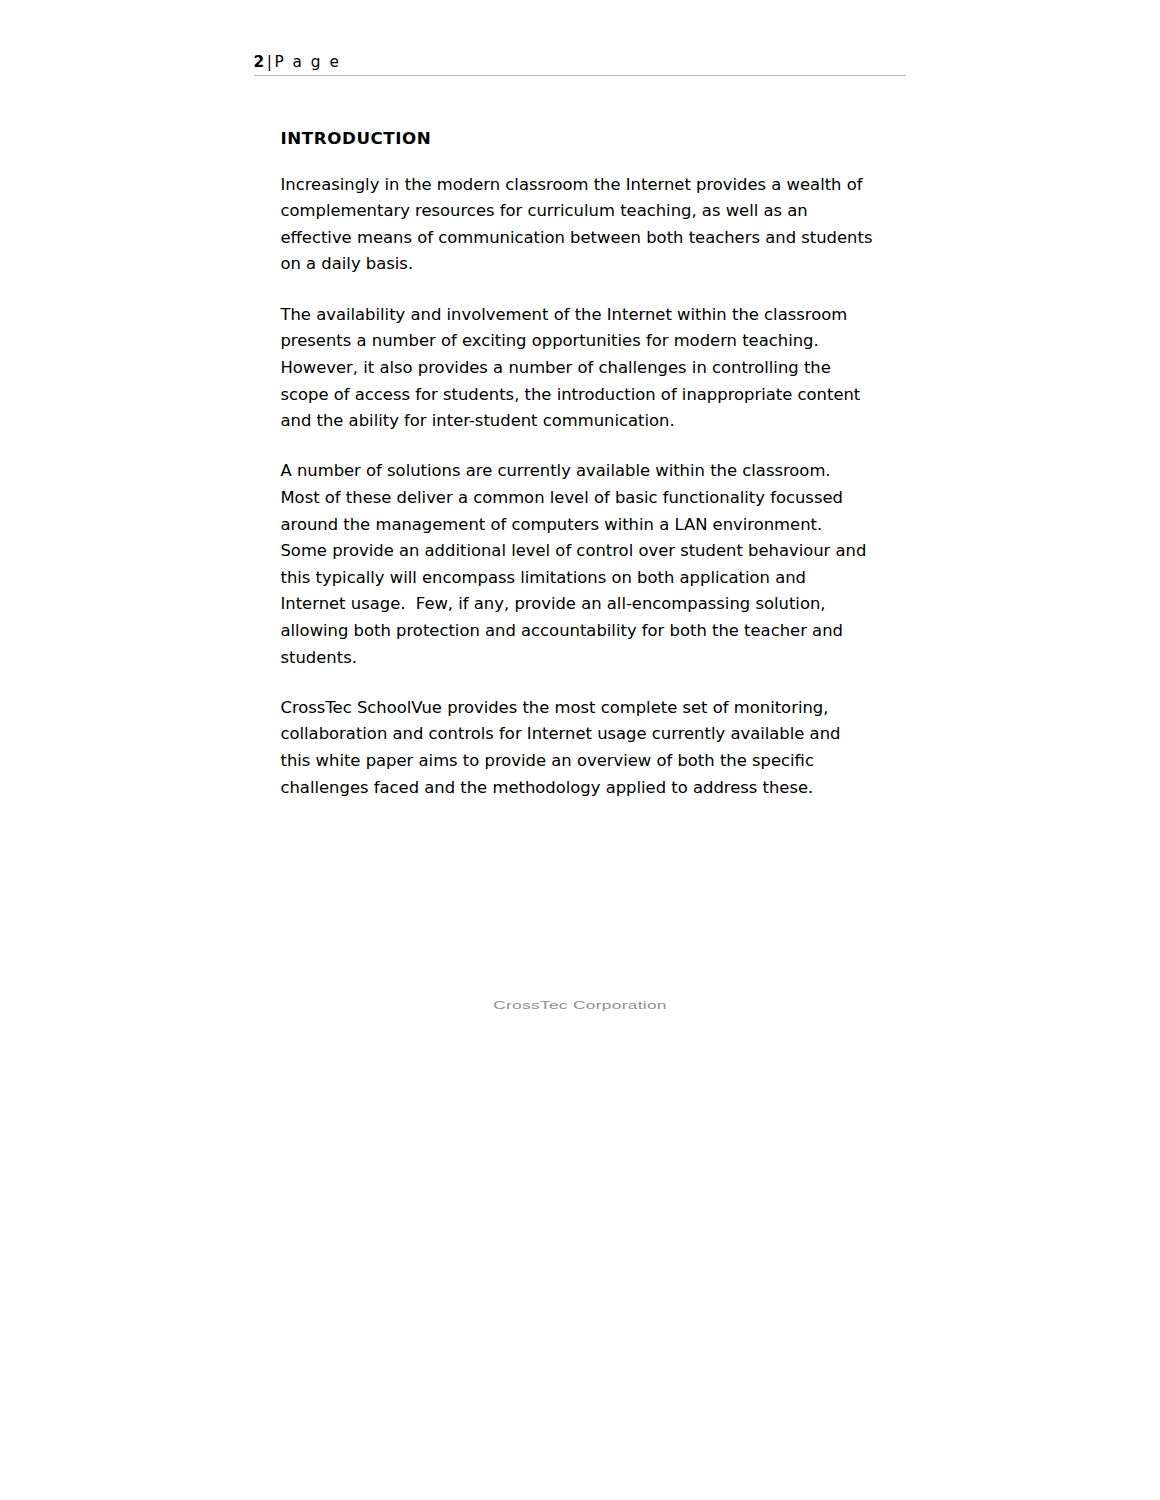2|P a g e
INTRODUCTION
Increasingly in the modern classroom the Internet provides a wealth of complementary resources for curriculum teaching, as well as an effective means of communication between both teachers and students on a daily basis.
The availability and involvement of the Internet within the classroom presents a number of exciting opportunities for modern teaching. However, it also provides a number of challenges in controlling the scope of access for students, the introduction of inappropriate content and the ability for inter-student communication.
A number of solutions are currently available within the classroom. Most of these deliver a common level of basic functionality focussed around the management of computers within a LAN environment. Some provide an additional level of control over student behaviour and this typically will encompass limitations on both application and Internet usage. Few, if any, provide an all-encompassing solution, allowing both protection and accountability for both the teacher and students.
CrossTec SchoolVue provides the most complete set of monitoring, collaboration and controls for Internet usage currently available and this white paper aims to provide an overview of both the specific challenges faced and the methodology applied to address these.
CrossTec Corporation